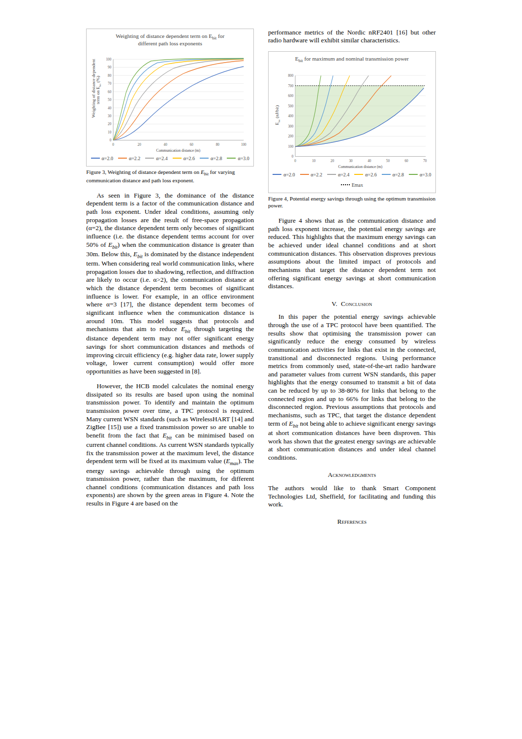Weighting of distance dependent term on Ebit for
different path loss exponents
Weighting of distance dependent term on Ebit (%) 100 90 80 70 60 50 40 30 20 10 0 0 20 40 60 80 100 Communication distance (m)
α=2.0 α=2.2 α=2.4 α=2.6 α=2.8 α=3.0
Figure 3, Weighting of distance dependent term on Ebit for varying communication distance and path loss exponent.
As seen in Figure 3, the dominance of the distance dependent term is a factor of the communication distance and path loss exponent. Under ideal conditions, assuming only propagation losses are the result of free-space propagation (α=2), the distance dependent term only becomes of significant influence (i.e. the distance dependent terms account for over 50% of Ebit) when the communication distance is greater than 30m. Below this, Ebit is dominated by the distance independent term. When considering real world communication links, where propagation losses due to shadowing, reflection, and diffraction are likely to occur (i.e. α>2), the communication distance at which the distance dependent term becomes of significant influence is lower. For example, in an office environment where α=3 [17], the distance dependent term becomes of significant influence when the communication distance is around 10m. This model suggests that protocols and mechanisms that aim to reduce Ebit through targeting the distance dependent term may not offer significant energy savings for short communication distances and methods of improving circuit efficiency (e.g. higher data rate, lower supply voltage, lower current consumption) would offer more opportunities as have been suggested in [8].
However, the HCB model calculates the nominal energy dissipated so its results are based upon using the nominal transmission power. To identify and maintain the optimum transmission power over time, a TPC protocol is required. Many current WSN standards (such as WirelessHART [14] and ZigBee [15]) use a fixed transmission power so are unable to benefit from the fact that Ebit can be minimised based on current channel conditions. As current WSN standards typically fix the transmission power at the maximum level, the distance dependent term will be fixed at its maximum value (Emax). The energy savings achievable through using the optimum transmission power, rather than the maximum, for different channel conditions (communication distances and path loss exponents) are shown by the green areas in Figure 4. Note the results in Figure 4 are based on the
performance metrics of the Nordic nRF2401 [16] but other radio hardware will exhibit similar characteristics.
Ebit for maximum and nominal transmission power
Ebit (nJ/bit) 800 700 600 500 400 300 200 100 0 0 10 20 30 40 50 60 70 Communication distance (m)
α=2.0 α=2.2 α=2.4 α=2.6 α=2.8 α=3.0 Emax
Figure 4, Potential energy savings through using the optimum transmission power.
Figure 4 shows that as the communication distance and path loss exponent increase, the potential energy savings are reduced. This highlights that the maximum energy savings can be achieved under ideal channel conditions and at short communication distances. This observation disproves previous assumptions about the limited impact of protocols and mechanisms that target the distance dependent term not offering significant energy savings at short communication distances.
V. Conclusion
In this paper the potential energy savings achievable through the use of a TPC protocol have been quantified. The results show that optimising the transmission power can significantly reduce the energy consumed by wireless communication activities for links that exist in the connected, transitional and disconnected regions. Using performance metrics from commonly used, state-of-the-art radio hardware and parameter values from current WSN standards, this paper highlights that the energy consumed to transmit a bit of data can be reduced by up to 38-80% for links that belong to the connected region and up to 66% for links that belong to the disconnected region. Previous assumptions that protocols and mechanisms, such as TPC, that target the distance dependent term of Ebit not being able to achieve significant energy savings at short communication distances have been disproven. This work has shown that the greatest energy savings are achievable at short communication distances and under ideal channel conditions.
Acknowledgments
The authors would like to thank Smart Component Technologies Ltd, Sheffield, for facilitating and funding this work.
References